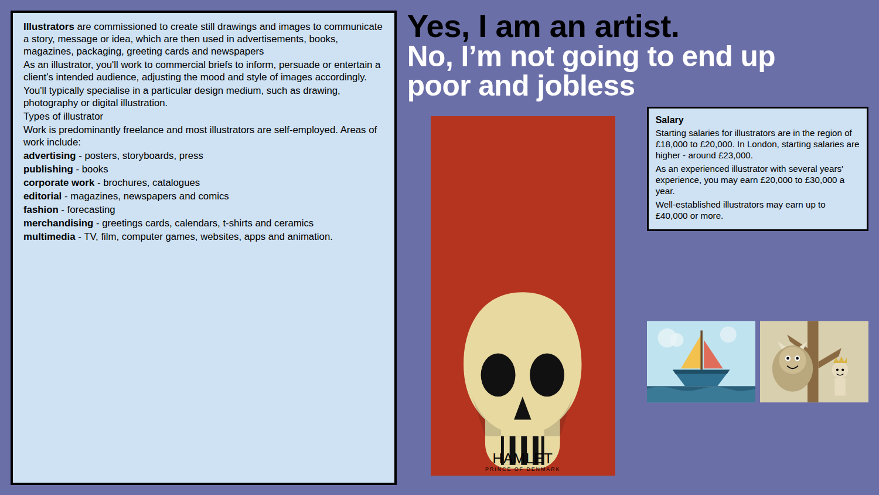Illustrators are commissioned to create still drawings and images to communicate a story, message or idea, which are then used in advertisements, books, magazines, packaging, greeting cards and newspapers
As an illustrator, you'll work to commercial briefs to inform, persuade or entertain a client's intended audience, adjusting the mood and style of images accordingly.
You'll typically specialise in a particular design medium, such as drawing, photography or digital illustration.
Types of illustrator
Work is predominantly freelance and most illustrators are self-employed. Areas of work include:
advertising - posters, storyboards, press
publishing - books
corporate work - brochures, catalogues
editorial - magazines, newspapers and comics
fashion - forecasting
merchandising - greetings cards, calendars, t-shirts and ceramics
multimedia - TV, film, computer games, websites, apps and animation.
Yes, I am an artist. No, I’m not going to end up poor and jobless
HAMLET PRINCE OF DENMARK
Salary
Starting salaries for illustrators are in the region of £18,000 to £20,000. In London, starting salaries are higher - around £23,000.
As an experienced illustrator with several years' experience, you may earn £20,000 to £30,000 a year.
Well-established illustrators may earn up to £40,000 or more.